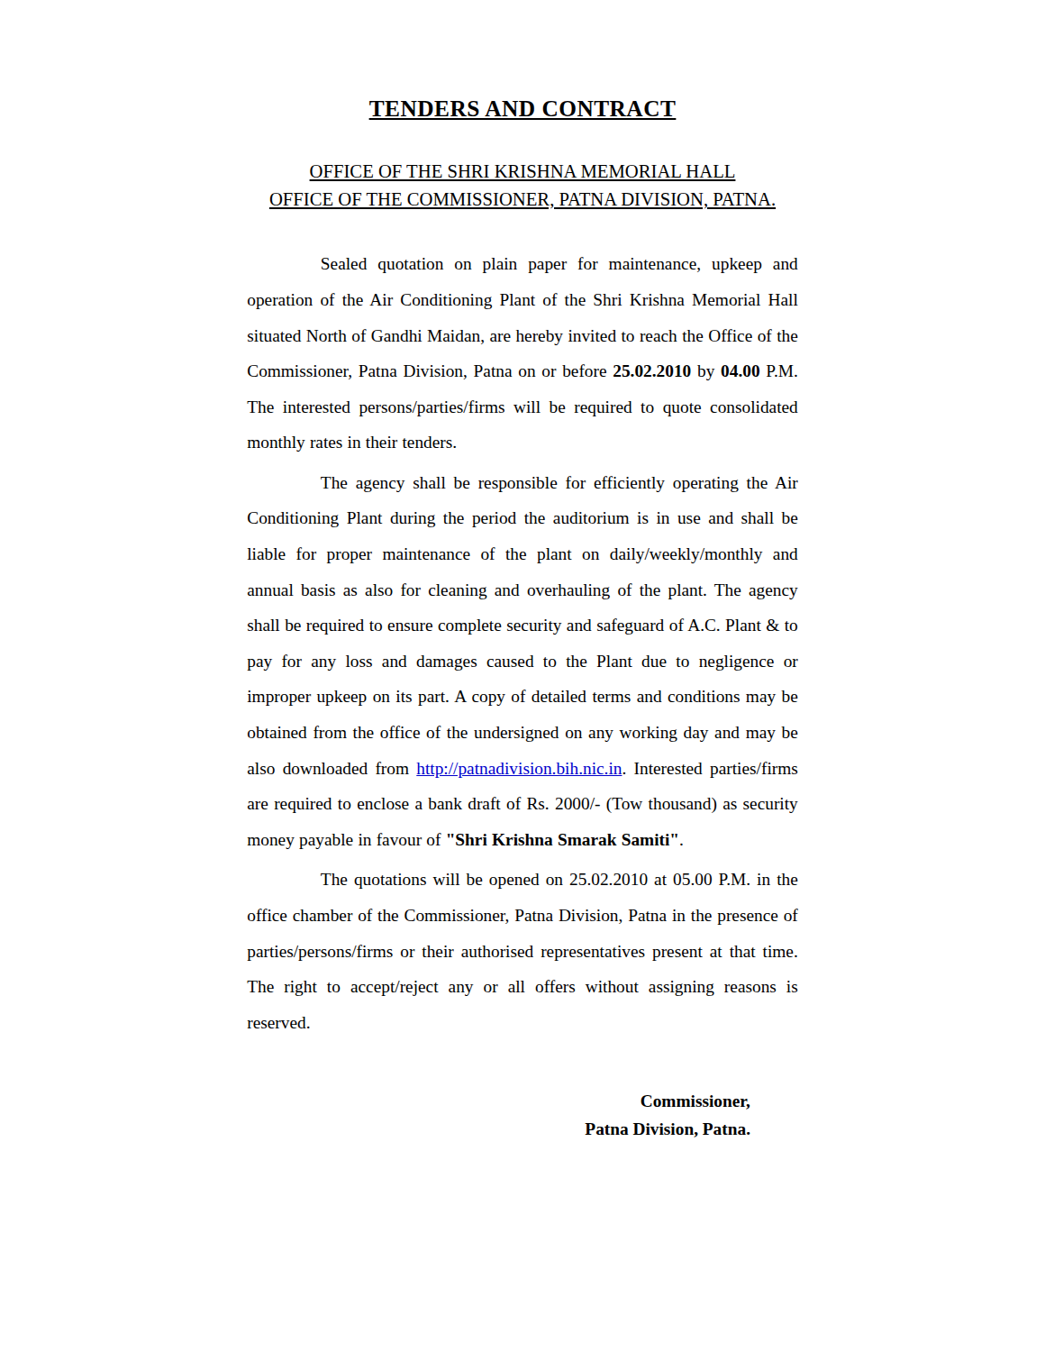TENDERS AND CONTRACT
OFFICE OF THE SHRI KRISHNA MEMORIAL HALL OFFICE OF THE COMMISSIONER, PATNA DIVISION, PATNA.
Sealed quotation on plain paper for maintenance, upkeep and operation of the Air Conditioning Plant of the Shri Krishna Memorial Hall situated North of Gandhi Maidan, are hereby invited to reach the Office of the Commissioner, Patna Division, Patna on or before 25.02.2010 by 04.00 P.M. The interested persons/parties/firms will be required to quote consolidated monthly rates in their tenders.
The agency shall be responsible for efficiently operating the Air Conditioning Plant during the period the auditorium is in use and shall be liable for proper maintenance of the plant on daily/weekly/monthly and annual basis as also for cleaning and overhauling of the plant. The agency shall be required to ensure complete security and safeguard of A.C. Plant & to pay for any loss and damages caused to the Plant due to negligence or improper upkeep on its part. A copy of detailed terms and conditions may be obtained from the office of the undersigned on any working day and may be also downloaded from http://patnadivision.bih.nic.in. Interested parties/firms are required to enclose a bank draft of Rs. 2000/- (Tow thousand) as security money payable in favour of "Shri Krishna Smarak Samiti".
The quotations will be opened on 25.02.2010 at 05.00 P.M. in the office chamber of the Commissioner, Patna Division, Patna in the presence of parties/persons/firms or their authorised representatives present at that time. The right to accept/reject any or all offers without assigning reasons is reserved.
Commissioner,
Patna Division, Patna.